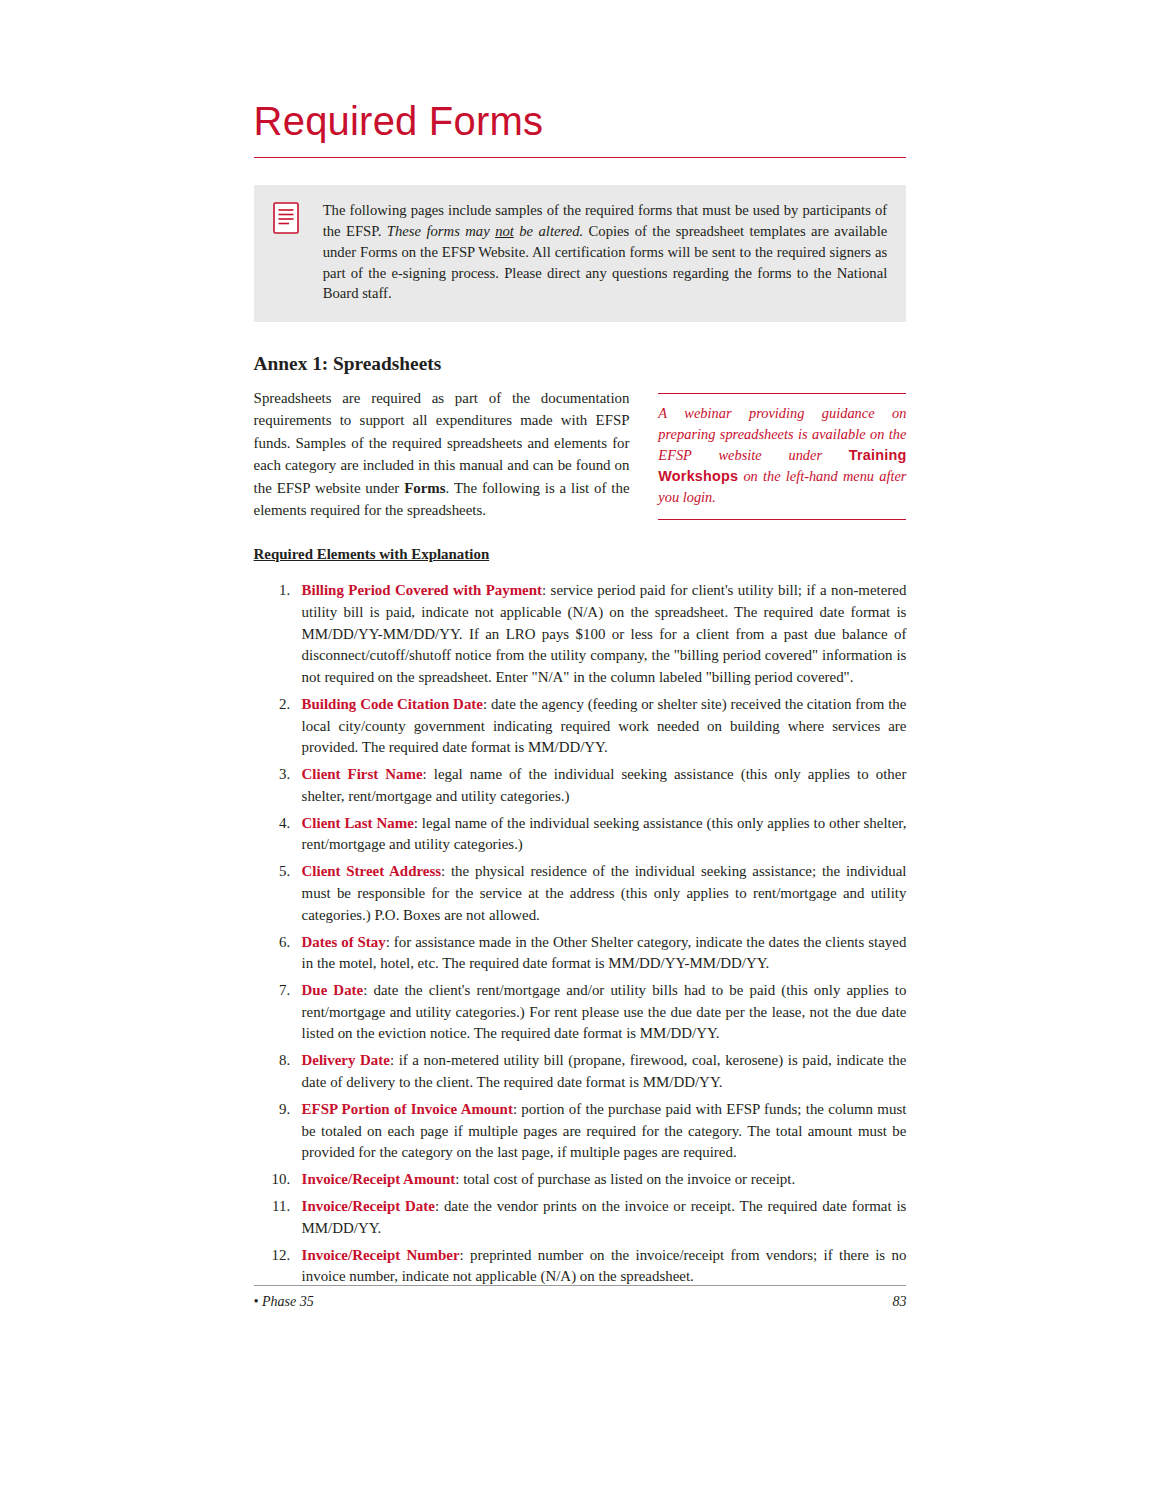Required Forms
The following pages include samples of the required forms that must be used by participants of the EFSP. These forms may not be altered. Copies of the spreadsheet templates are available under Forms on the EFSP Website. All certification forms will be sent to the required signers as part of the e-signing process. Please direct any questions regarding the forms to the National Board staff.
Annex 1: Spreadsheets
Spreadsheets are required as part of the documentation requirements to support all expenditures made with EFSP funds. Samples of the required spreadsheets and elements for each category are included in this manual and can be found on the EFSP website under Forms. The following is a list of the elements required for the spreadsheets.
A webinar providing guidance on preparing spreadsheets is available on the EFSP website under Training Workshops on the left-hand menu after you login.
Required Elements with Explanation
Billing Period Covered with Payment: service period paid for client's utility bill; if a non-metered utility bill is paid, indicate not applicable (N/A) on the spreadsheet. The required date format is MM/DD/YY-MM/DD/YY. If an LRO pays $100 or less for a client from a past due balance of disconnect/cutoff/shutoff notice from the utility company, the "billing period covered" information is not required on the spreadsheet. Enter "N/A" in the column labeled "billing period covered".
Building Code Citation Date: date the agency (feeding or shelter site) received the citation from the local city/county government indicating required work needed on building where services are provided. The required date format is MM/DD/YY.
Client First Name: legal name of the individual seeking assistance (this only applies to other shelter, rent/mortgage and utility categories.)
Client Last Name: legal name of the individual seeking assistance (this only applies to other shelter, rent/mortgage and utility categories.)
Client Street Address: the physical residence of the individual seeking assistance; the individual must be responsible for the service at the address (this only applies to rent/mortgage and utility categories.) P.O. Boxes are not allowed.
Dates of Stay: for assistance made in the Other Shelter category, indicate the dates the clients stayed in the motel, hotel, etc. The required date format is MM/DD/YY-MM/DD/YY.
Due Date: date the client's rent/mortgage and/or utility bills had to be paid (this only applies to rent/mortgage and utility categories.) For rent please use the due date per the lease, not the due date listed on the eviction notice. The required date format is MM/DD/YY.
Delivery Date: if a non-metered utility bill (propane, firewood, coal, kerosene) is paid, indicate the date of delivery to the client. The required date format is MM/DD/YY.
EFSP Portion of Invoice Amount: portion of the purchase paid with EFSP funds; the column must be totaled on each page if multiple pages are required for the category. The total amount must be provided for the category on the last page, if multiple pages are required.
Invoice/Receipt Amount: total cost of purchase as listed on the invoice or receipt.
Invoice/Receipt Date: date the vendor prints on the invoice or receipt. The required date format is MM/DD/YY.
Invoice/Receipt Number: preprinted number on the invoice/receipt from vendors; if there is no invoice number, indicate not applicable (N/A) on the spreadsheet.
Phase 35 83